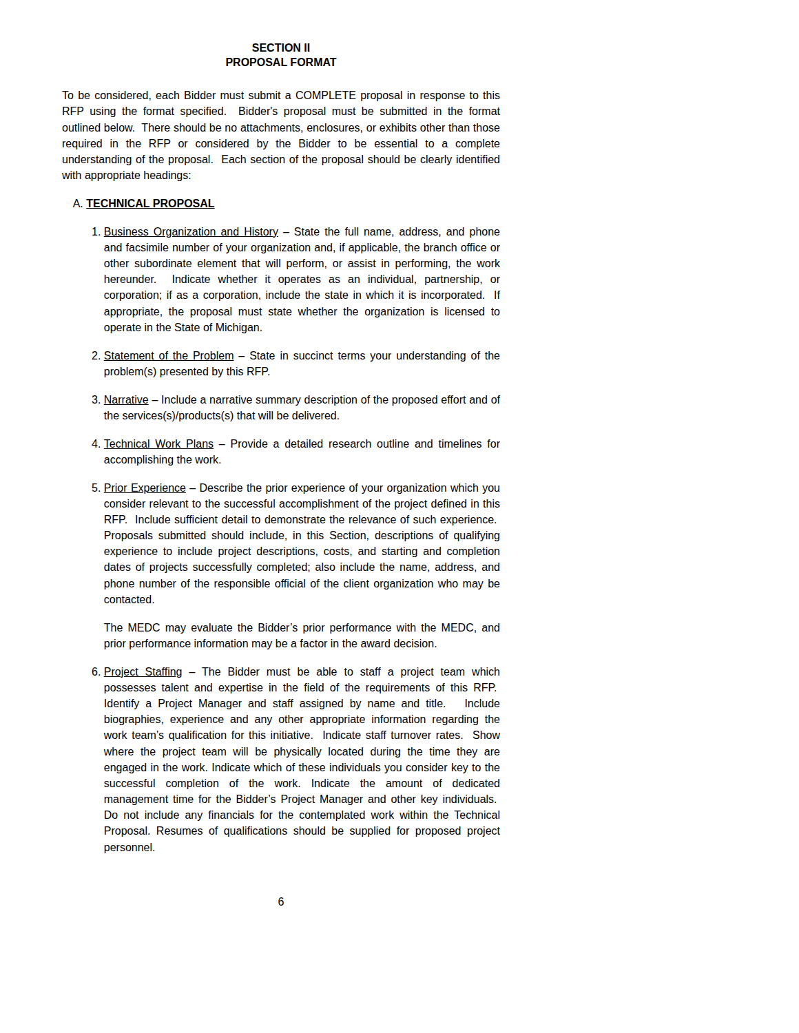SECTION II
PROPOSAL FORMAT
To be considered, each Bidder must submit a COMPLETE proposal in response to this RFP using the format specified. Bidder's proposal must be submitted in the format outlined below. There should be no attachments, enclosures, or exhibits other than those required in the RFP or considered by the Bidder to be essential to a complete understanding of the proposal. Each section of the proposal should be clearly identified with appropriate headings:
TECHNICAL PROPOSAL
Business Organization and History – State the full name, address, and phone and facsimile number of your organization and, if applicable, the branch office or other subordinate element that will perform, or assist in performing, the work hereunder. Indicate whether it operates as an individual, partnership, or corporation; if as a corporation, include the state in which it is incorporated. If appropriate, the proposal must state whether the organization is licensed to operate in the State of Michigan.
Statement of the Problem – State in succinct terms your understanding of the problem(s) presented by this RFP.
Narrative – Include a narrative summary description of the proposed effort and of the services(s)/products(s) that will be delivered.
Technical Work Plans – Provide a detailed research outline and timelines for accomplishing the work.
Prior Experience – Describe the prior experience of your organization which you consider relevant to the successful accomplishment of the project defined in this RFP. Include sufficient detail to demonstrate the relevance of such experience. Proposals submitted should include, in this Section, descriptions of qualifying experience to include project descriptions, costs, and starting and completion dates of projects successfully completed; also include the name, address, and phone number of the responsible official of the client organization who may be contacted.
The MEDC may evaluate the Bidder’s prior performance with the MEDC, and prior performance information may be a factor in the award decision.
Project Staffing – The Bidder must be able to staff a project team which possesses talent and expertise in the field of the requirements of this RFP. Identify a Project Manager and staff assigned by name and title. Include biographies, experience and any other appropriate information regarding the work team’s qualification for this initiative. Indicate staff turnover rates. Show where the project team will be physically located during the time they are engaged in the work. Indicate which of these individuals you consider key to the successful completion of the work. Indicate the amount of dedicated management time for the Bidder’s Project Manager and other key individuals. Do not include any financials for the contemplated work within the Technical Proposal. Resumes of qualifications should be supplied for proposed project personnel.
6